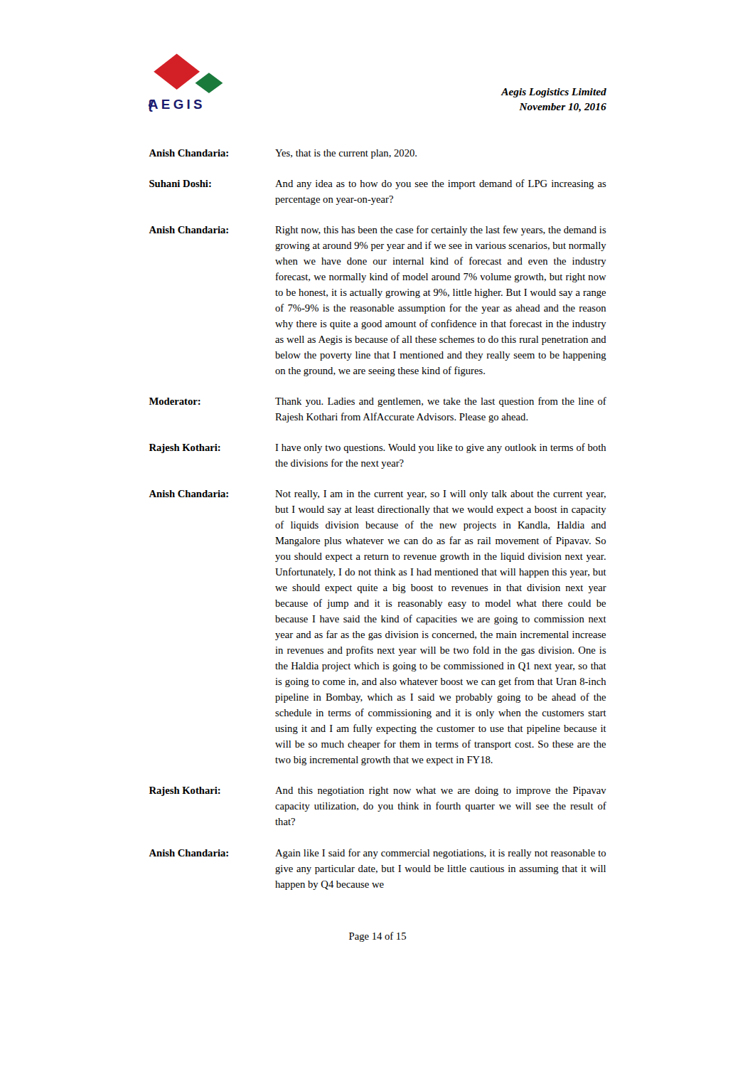AEGIS {
Aegis Logistics Limited
November 10, 2016
| Anish Chandaria: | Yes, that is the current plan, 2020. |
| Suhani Doshi: | And any idea as to how do you see the import demand of LPG increasing as percentage on year-on-year? |
| Anish Chandaria: | Right now, this has been the case for certainly the last few years, the demand is growing at around 9% per year and if we see in various scenarios, but normally when we have done our internal kind of forecast and even the industry forecast, we normally kind of model around 7% volume growth, but right now to be honest, it is actually growing at 9%, little higher. But I would say a range of 7%-9% is the reasonable assumption for the year as ahead and the reason why there is quite a good amount of confidence in that forecast in the industry as well as Aegis is because of all these schemes to do this rural penetration and below the poverty line that I mentioned and they really seem to be happening on the ground, we are seeing these kind of figures. |
| Moderator: | Thank you. Ladies and gentlemen, we take the last question from the line of Rajesh Kothari from AlfAccurate Advisors. Please go ahead. |
| Rajesh Kothari: | I have only two questions. Would you like to give any outlook in terms of both the divisions for the next year? |
| Anish Chandaria: | Not really, I am in the current year, so I will only talk about the current year, but I would say at least directionally that we would expect a boost in capacity of liquids division because of the new projects in Kandla, Haldia and Mangalore plus whatever we can do as far as rail movement of Pipavav. So you should expect a return to revenue growth in the liquid division next year. Unfortunately, I do not think as I had mentioned that will happen this year, but we should expect quite a big boost to revenues in that division next year because of jump and it is reasonably easy to model what there could be because I have said the kind of capacities we are going to commission next year and as far as the gas division is concerned, the main incremental increase in revenues and profits next year will be two fold in the gas division. One is the Haldia project which is going to be commissioned in Q1 next year, so that is going to come in, and also whatever boost we can get from that Uran 8-inch pipeline in Bombay, which as I said we probably going to be ahead of the schedule in terms of commissioning and it is only when the customers start using it and I am fully expecting the customer to use that pipeline because it will be so much cheaper for them in terms of transport cost. So these are the two big incremental growth that we expect in FY18. |
| Rajesh Kothari: | And this negotiation right now what we are doing to improve the Pipavav capacity utilization, do you think in fourth quarter we will see the result of that? |
| Anish Chandaria: | Again like I said for any commercial negotiations, it is really not reasonable to give any particular date, but I would be little cautious in assuming that it will happen by Q4 because we |
Page 14 of 15